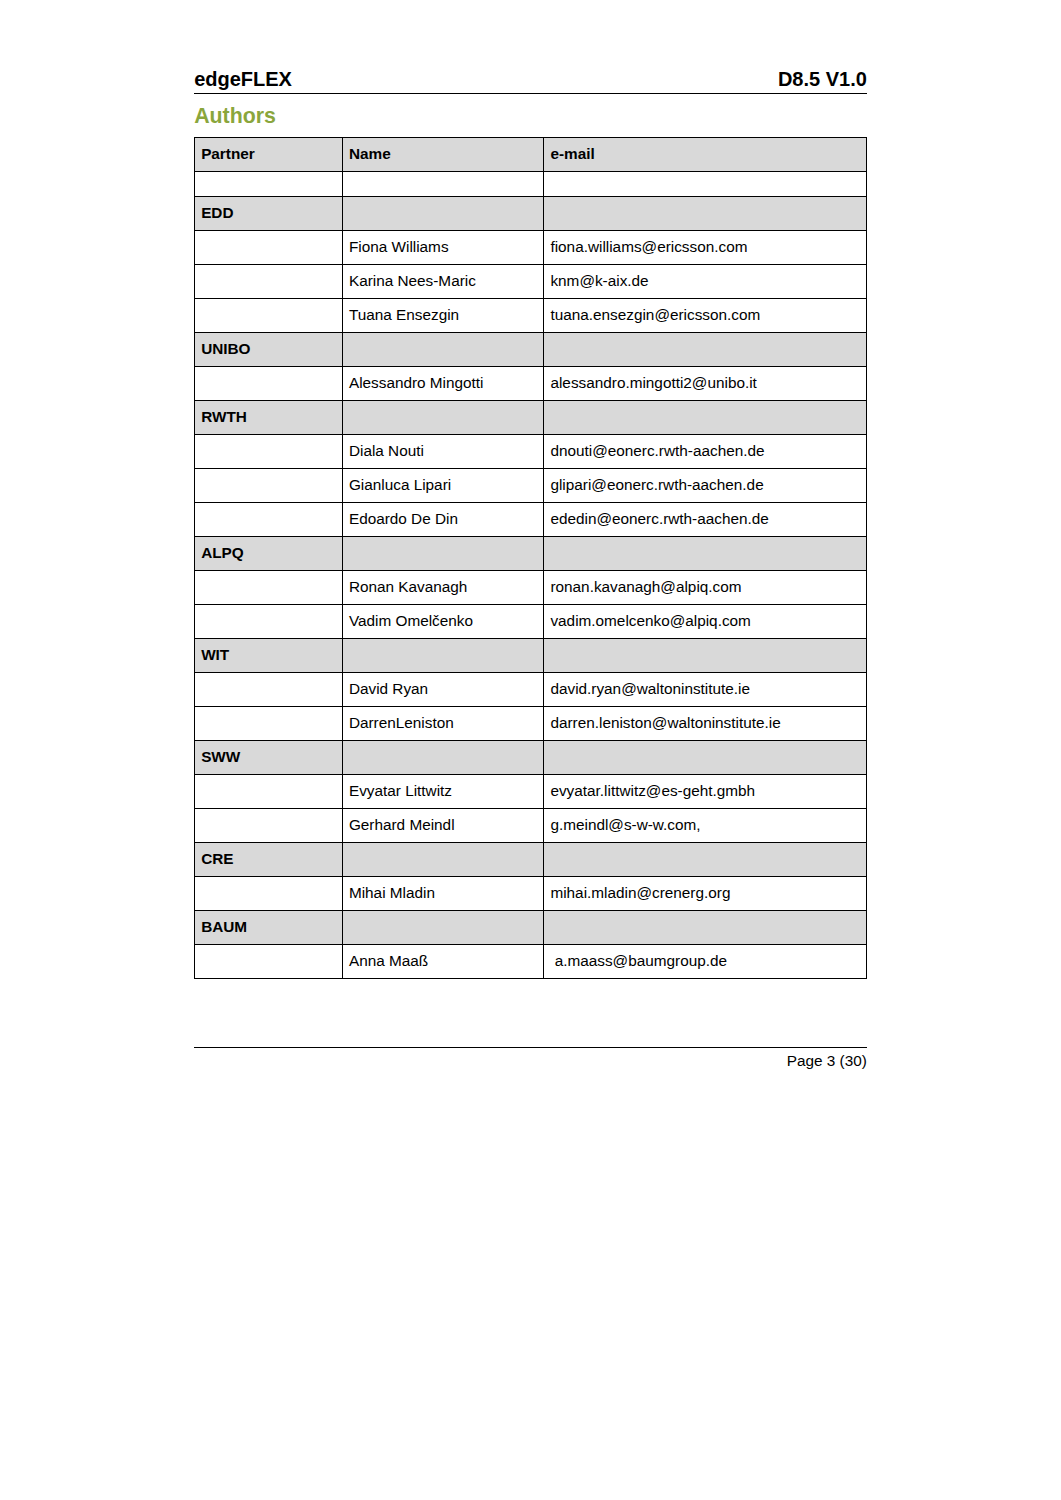edgeFLEX
D8.5 V1.0
Authors
| Partner | Name | e-mail |
| --- | --- | --- |
| EDD | | |
| | Fiona Williams | fiona.williams@ericsson.com |
| | Karina Nees-Maric | knm@k-aix.de |
| | Tuana Ensezgin | tuana.ensezgin@ericsson.com |
| UNIBO | | |
| | Alessandro Mingotti | alessandro.mingotti2@unibo.it |
| RWTH | | |
| | Diala Nouti | dnouti@eonerc.rwth-aachen.de |
| | Gianluca Lipari | glipari@eonerc.rwth-aachen.de |
| | Edoardo De Din | ededin@eonerc.rwth-aachen.de |
| ALPQ | | |
| | Ronan Kavanagh | ronan.kavanagh@alpiq.com |
| | Vadim Omelčenko | vadim.omelcenko@alpiq.com |
| WIT | | |
| | David Ryan | david.ryan@waltoninstitute.ie |
| | DarrenLeniston | darren.leniston@waltoninstitute.ie |
| SWW | | |
| | Evyatar Littwitz | evyatar.littwitz@es-geht.gmbh |
| | Gerhard Meindl | g.meindl@s-w-w.com, |
| CRE | | |
| | Mihai Mladin | mihai.mladin@crenerg.org |
| BAUM | | |
| | Anna Maaß | a.maass@baumgroup.de |
Page 3 (30)